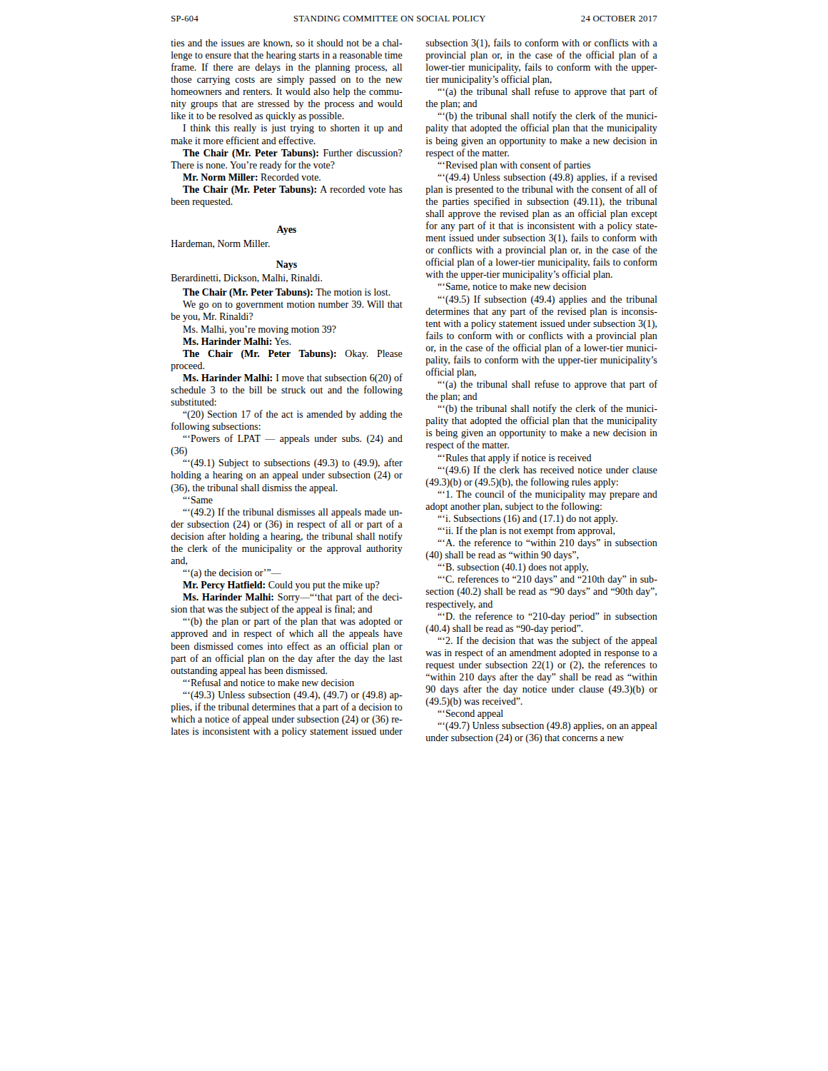SP-604 Standing Committee on Social Policy 24 OCTOBER 2017
ties and the issues are known, so it should not be a challenge to ensure that the hearing starts in a reasonable time frame. If there are delays in the planning process, all those carrying costs are simply passed on to the new homeowners and renters. It would also help the community groups that are stressed by the process and would like it to be resolved as quickly as possible.
I think this really is just trying to shorten it up and make it more efficient and effective.
The Chair (Mr. Peter Tabuns): Further discussion? There is none. You’re ready for the vote?
Mr. Norm Miller: Recorded vote.
The Chair (Mr. Peter Tabuns): A recorded vote has been requested.
Ayes
Hardeman, Norm Miller.
Nays
Berardinetti, Dickson, Malhi, Rinaldi.
The Chair (Mr. Peter Tabuns): The motion is lost.
We go on to government motion number 39. Will that be you, Mr. Rinaldi?
Ms. Malhi, you’re moving motion 39?
Ms. Harinder Malhi: Yes.
The Chair (Mr. Peter Tabuns): Okay. Please proceed.
Ms. Harinder Malhi: I move that subsection 6(20) of schedule 3 to the bill be struck out and the following substituted:
“(20) Section 17 of the act is amended by adding the following subsections:
“‘Powers of LPAT — appeals under subs. (24) and (36)
“‘(49.1) Subject to subsections (49.3) to (49.9), after holding a hearing on an appeal under subsection (24) or (36), the tribunal shall dismiss the appeal.
“‘Same
“‘(49.2) If the tribunal dismisses all appeals made under subsection (24) or (36) in respect of all or part of a decision after holding a hearing, the tribunal shall notify the clerk of the municipality or the approval authority and,
“‘(a) the decision or’”—
Mr. Percy Hatfield: Could you put the mike up?
Ms. Harinder Malhi: Sorry—“‘that part of the decision that was the subject of the appeal is final; and
“‘(b) the plan or part of the plan that was adopted or approved and in respect of which all the appeals have been dismissed comes into effect as an official plan or part of an official plan on the day after the day the last outstanding appeal has been dismissed.
“‘Refusal and notice to make new decision
“‘(49.3) Unless subsection (49.4), (49.7) or (49.8) applies, if the tribunal determines that a part of a decision to which a notice of appeal under subsection (24) or (36) relates is inconsistent with a policy statement issued under subsection 3(1), fails to conform with or conflicts with a provincial plan or, in the case of the official plan of a lower-tier municipality, fails to conform with the upper-tier municipality’s official plan,
“‘(a) the tribunal shall refuse to approve that part of the plan; and
“‘(b) the tribunal shall notify the clerk of the municipality that adopted the official plan that the municipality is being given an opportunity to make a new decision in respect of the matter.
“‘Revised plan with consent of parties
“‘(49.4) Unless subsection (49.8) applies, if a revised plan is presented to the tribunal with the consent of all of the parties specified in subsection (49.11), the tribunal shall approve the revised plan as an official plan except for any part of it that is inconsistent with a policy statement issued under subsection 3(1), fails to conform with or conflicts with a provincial plan or, in the case of the official plan of a lower-tier municipality, fails to conform with the upper-tier municipality’s official plan.
“‘Same, notice to make new decision
“‘(49.5) If subsection (49.4) applies and the tribunal determines that any part of the revised plan is inconsistent with a policy statement issued under subsection 3(1), fails to conform with or conflicts with a provincial plan or, in the case of the official plan of a lower-tier municipality, fails to conform with the upper-tier municipality’s official plan,
“‘(a) the tribunal shall refuse to approve that part of the plan; and
“‘(b) the tribunal shall notify the clerk of the municipality that adopted the official plan that the municipality is being given an opportunity to make a new decision in respect of the matter.
“‘Rules that apply if notice is received
“‘(49.6) If the clerk has received notice under clause (49.3)(b) or (49.5)(b), the following rules apply:
“‘1. The council of the municipality may prepare and adopt another plan, subject to the following:
“‘i. Subsections (16) and (17.1) do not apply.
“‘ii. If the plan is not exempt from approval,
“‘A. the reference to “within 210 days” in subsection (40) shall be read as “within 90 days”,
“‘B. subsection (40.1) does not apply,
“‘C. references to “210 days” and “210th day” in subsection (40.2) shall be read as “90 days” and “90th day”, respectively, and
“‘D. the reference to “210-day period” in subsection (40.4) shall be read as “90-day period”.
“‘2. If the decision that was the subject of the appeal was in respect of an amendment adopted in response to a request under subsection 22(1) or (2), the references to “within 210 days after the day” shall be read as “within 90 days after the day notice under clause (49.3)(b) or (49.5)(b) was received”.
“‘Second appeal
“‘(49.7) Unless subsection (49.8) applies, on an appeal under subsection (24) or (36) that concerns a new